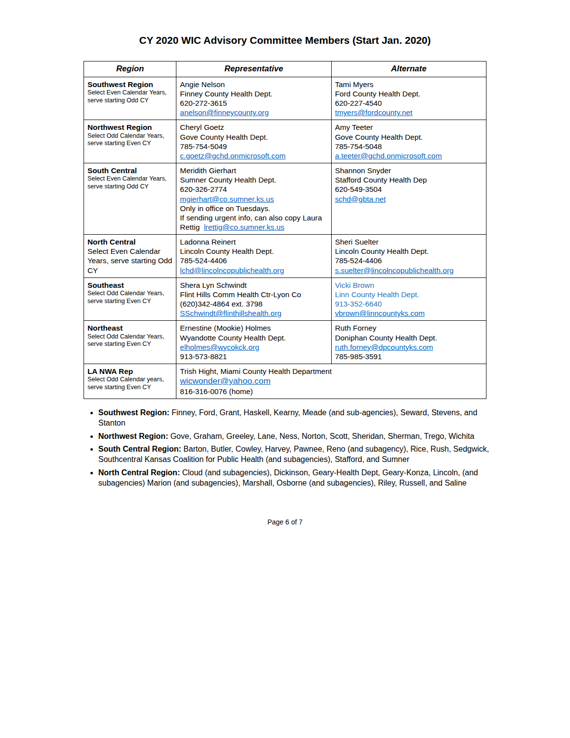CY 2020 WIC Advisory Committee Members (Start Jan. 2020)
| Region | Representative | Alternate |
| --- | --- | --- |
| Southwest Region Select Even Calendar Years, serve starting Odd CY | Angie Nelson Finney County Health Dept. 620-272-3615 anelson@finneycounty.org | Tami Myers Ford County Health Dept. 620-227-4540 tmyers@fordcounty.net |
| Northwest Region Select Odd Calendar Years, serve starting Even CY | Cheryl Goetz Gove County Health Dept. 785-754-5049 c.goetz@gchd.onmicrosoft.com | Amy Teeter Gove County Health Dept. 785-754-5048 a.teeter@gchd.onmicrosoft.com |
| South Central Select Even Calendar Years, serve starting Odd CY | Meridith Gierhart Sumner County Health Dept. 620-326-2774 mgierhart@co.sumner.ks.us Only in office on Tuesdays. If sending urgent info, can also copy Laura Rettig lrettig@co.sumner.ks.us | Shannon Snyder Stafford County Health Dep 620-549-3504 schd@gbta.net |
| North Central Select Even Calendar Years, serve starting Odd CY | Ladonna Reinert Lincoln County Health Dept. 785-524-4406 lchd@lincolncopublichealth.org | Sheri Suelter Lincoln County Health Dept. 785-524-4406 s.suelter@lincolncopublichealth.org |
| Southeast Select Odd Calendar Years, serve starting Even CY | Shera Lyn Schwindt Flint Hills Comm Health Ctr-Lyon Co (620)342-4864 ext. 3798 SSchwindt@flinthillshealth.org | Vicki Brown Linn County Health Dept. 913-352-6640 vbrown@linncountyks.com |
| Northeast Select Odd Calendar Years, serve starting Even CY | Ernestine (Mookie) Holmes Wyandotte County Health Dept. elholmes@wycokck.org 913-573-8821 | Ruth Forney Doniphan County Health Dept. ruth.forney@dpcountyks.com 785-985-3591 |
| LA NWA Rep Select Odd Calendar years, serve starting Even CY | Trish Hight, Miami County Health Department wicwonder@yahoo.com 816-316-0076 (home) |
Southwest Region: Finney, Ford, Grant, Haskell, Kearny, Meade (and sub-agencies), Seward, Stevens, and Stanton
Northwest Region: Gove, Graham, Greeley, Lane, Ness, Norton, Scott, Sheridan, Sherman, Trego, Wichita
South Central Region: Barton, Butler, Cowley, Harvey, Pawnee, Reno (and subagency), Rice, Rush, Sedgwick, Southcentral Kansas Coalition for Public Health (and subagencies), Stafford, and Sumner
North Central Region: Cloud (and subagencies), Dickinson, Geary-Health Dept, Geary-Konza, Lincoln, (and subagencies) Marion (and subagencies), Marshall, Osborne (and subagencies), Riley, Russell, and Saline
Page 6 of 7